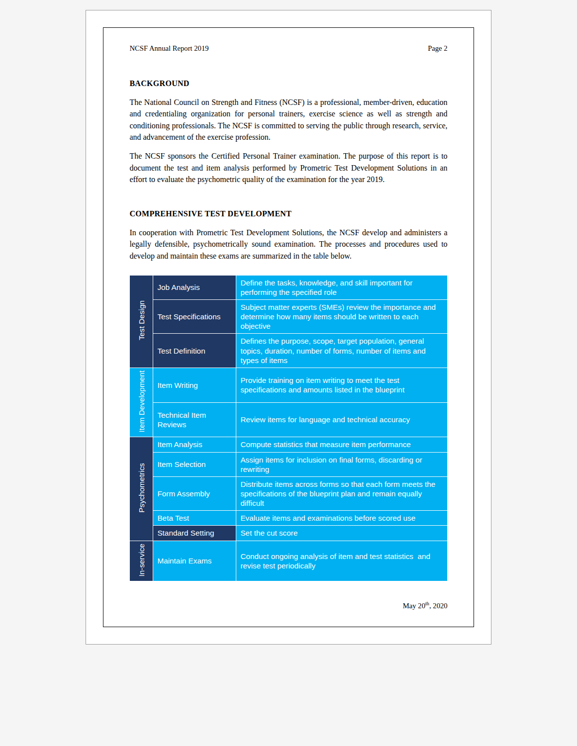NCSF Annual Report 2019 Page 2
BACKGROUND
The National Council on Strength and Fitness (NCSF) is a professional, member-driven, education and credentialing organization for personal trainers, exercise science as well as strength and conditioning professionals. The NCSF is committed to serving the public through research, service, and advancement of the exercise profession.
The NCSF sponsors the Certified Personal Trainer examination. The purpose of this report is to document the test and item analysis performed by Prometric Test Development Solutions in an effort to evaluate the psychometric quality of the examination for the year 2019.
COMPREHENSIVE TEST DEVELOPMENT
In cooperation with Prometric Test Development Solutions, the NCSF develop and administers a legally defensible, psychometrically sound examination. The processes and procedures used to develop and maintain these exams are summarized in the table below.
| Test Design | Job Analysis | Define the tasks, knowledge, and skill important for performing the specified role |
| Test Specifications | Subject matter experts (SMEs) review the importance and determine how many items should be written to each objective |
| Test Definition | Defines the purpose, scope, target population, general topics, duration, number of forms, number of items and types of items |
| Item Development | Item Writing | Provide training on item writing to meet the test specifications and amounts listed in the blueprint |
| Technical Item Reviews | Review items for language and technical accuracy |
| Psychometrics | Item Analysis | Compute statistics that measure item performance |
| Item Selection | Assign items for inclusion on final forms, discarding or rewriting |
| Form Assembly | Distribute items across forms so that each form meets the specifications of the blueprint plan and remain equally difficult |
| Beta Test | Evaluate items and examinations before scored use |
| Standard Setting | Set the cut score |
| In-service | Maintain Exams | Conduct ongoing analysis of item and test statistics and revise test periodically |
May 20th, 2020